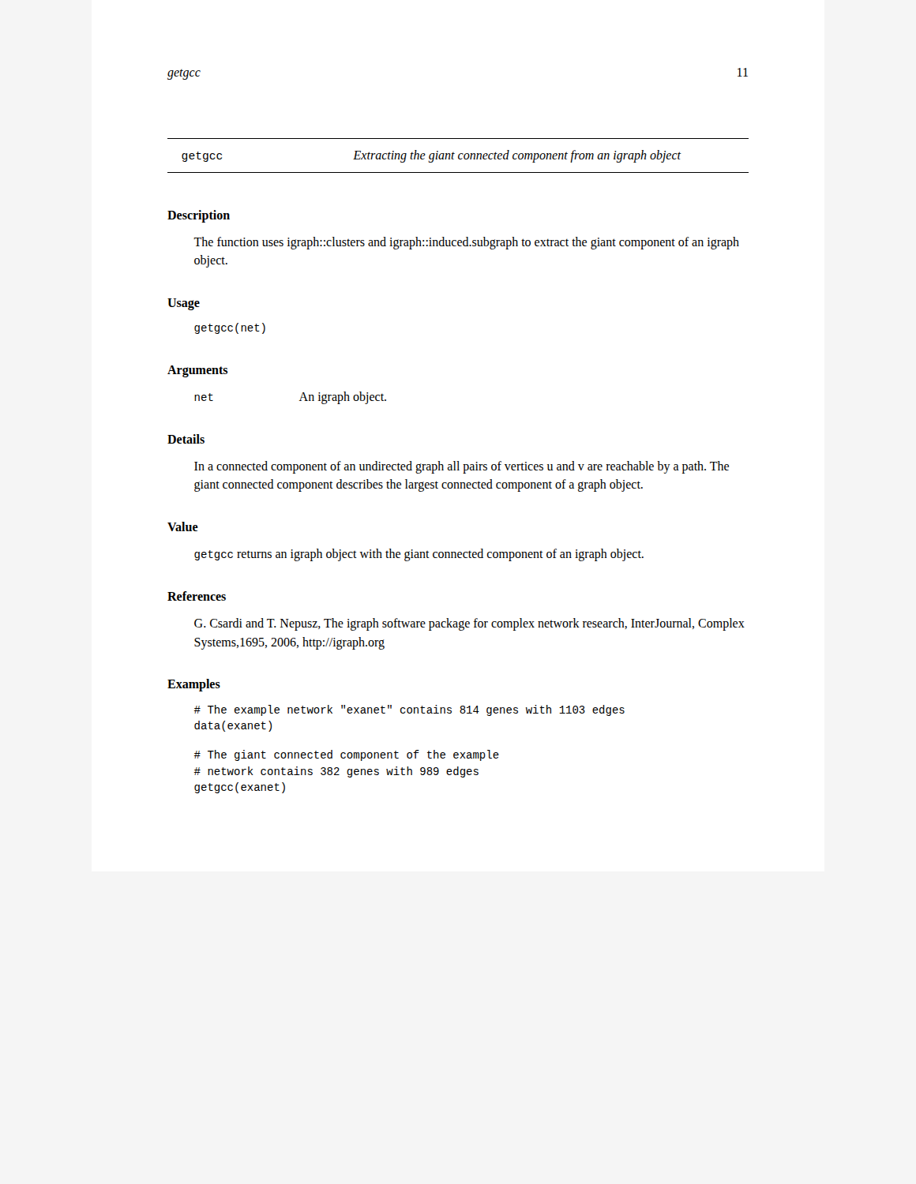getgcc 11
getgcc Extracting the giant connected component from an igraph object
Description
The function uses igraph::clusters and igraph::induced.subgraph to extract the giant component of an igraph object.
Usage
getgcc(net)
Arguments
net
An igraph object.
Details
In a connected component of an undirected graph all pairs of vertices u and v are reachable by a path. The giant connected component describes the largest connected component of a graph object.
Value
getgcc returns an igraph object with the giant connected component of an igraph object.
References
G. Csardi and T. Nepusz, The igraph software package for complex network research, InterJournal, Complex Systems,1695, 2006, http://igraph.org
Examples
# The example network "exanet" contains 814 genes with 1103 edges
data(exanet)
# The giant connected component of the example
# network contains 382 genes with 989 edges
getgcc(exanet)